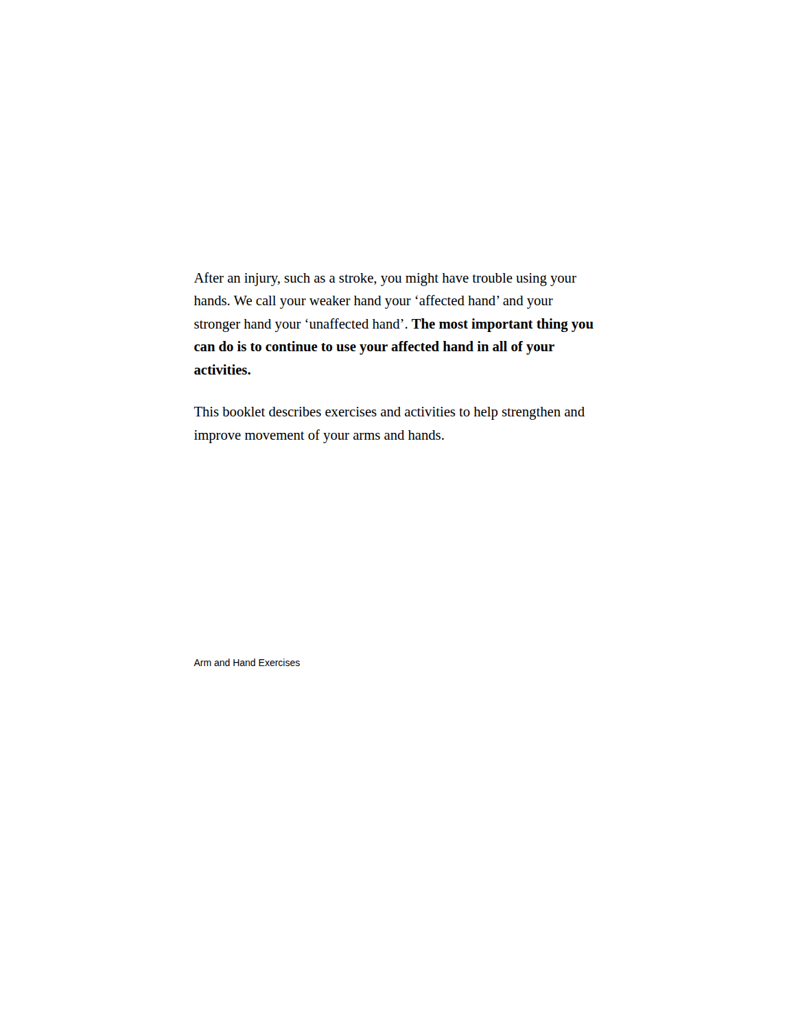After an injury, such as a stroke, you might have trouble using your hands. We call your weaker hand your ‘affected hand’ and your stronger hand your ‘unaffected hand’. The most important thing you can do is to continue to use your affected hand in all of your activities.
This booklet describes exercises and activities to help strengthen and improve movement of your arms and hands.
Arm and Hand Exercises